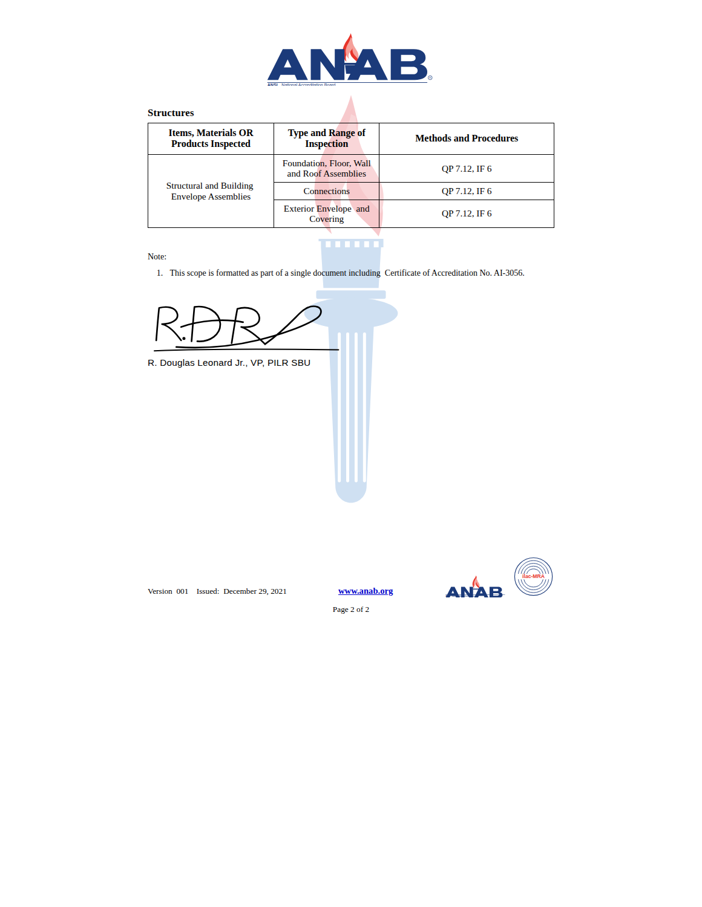R ANSI National Accreditation Board
Structures
| Items, Materials OR Products Inspected | Type and Range of Inspection | Methods and Procedures |
| --- | --- | --- |
| Structural and Building Envelope Assemblies | Foundation, Floor, Wall and Roof Assemblies | QP 7.12, IF 6 |
| Connections | QP 7.12, IF 6 |
| Exterior Envelope and Covering | QP 7.12, IF 6 |
Note:
This scope is formatted as part of a single document including Certificate of Accreditation No. AI-3056.
R. Douglas Leonard Jr., VP, PILR SBU
Version 001 Issued: December 29, 2021
www.anab.org
ANSI National Accreditation Board ilac-MRA
Page 2 of 2